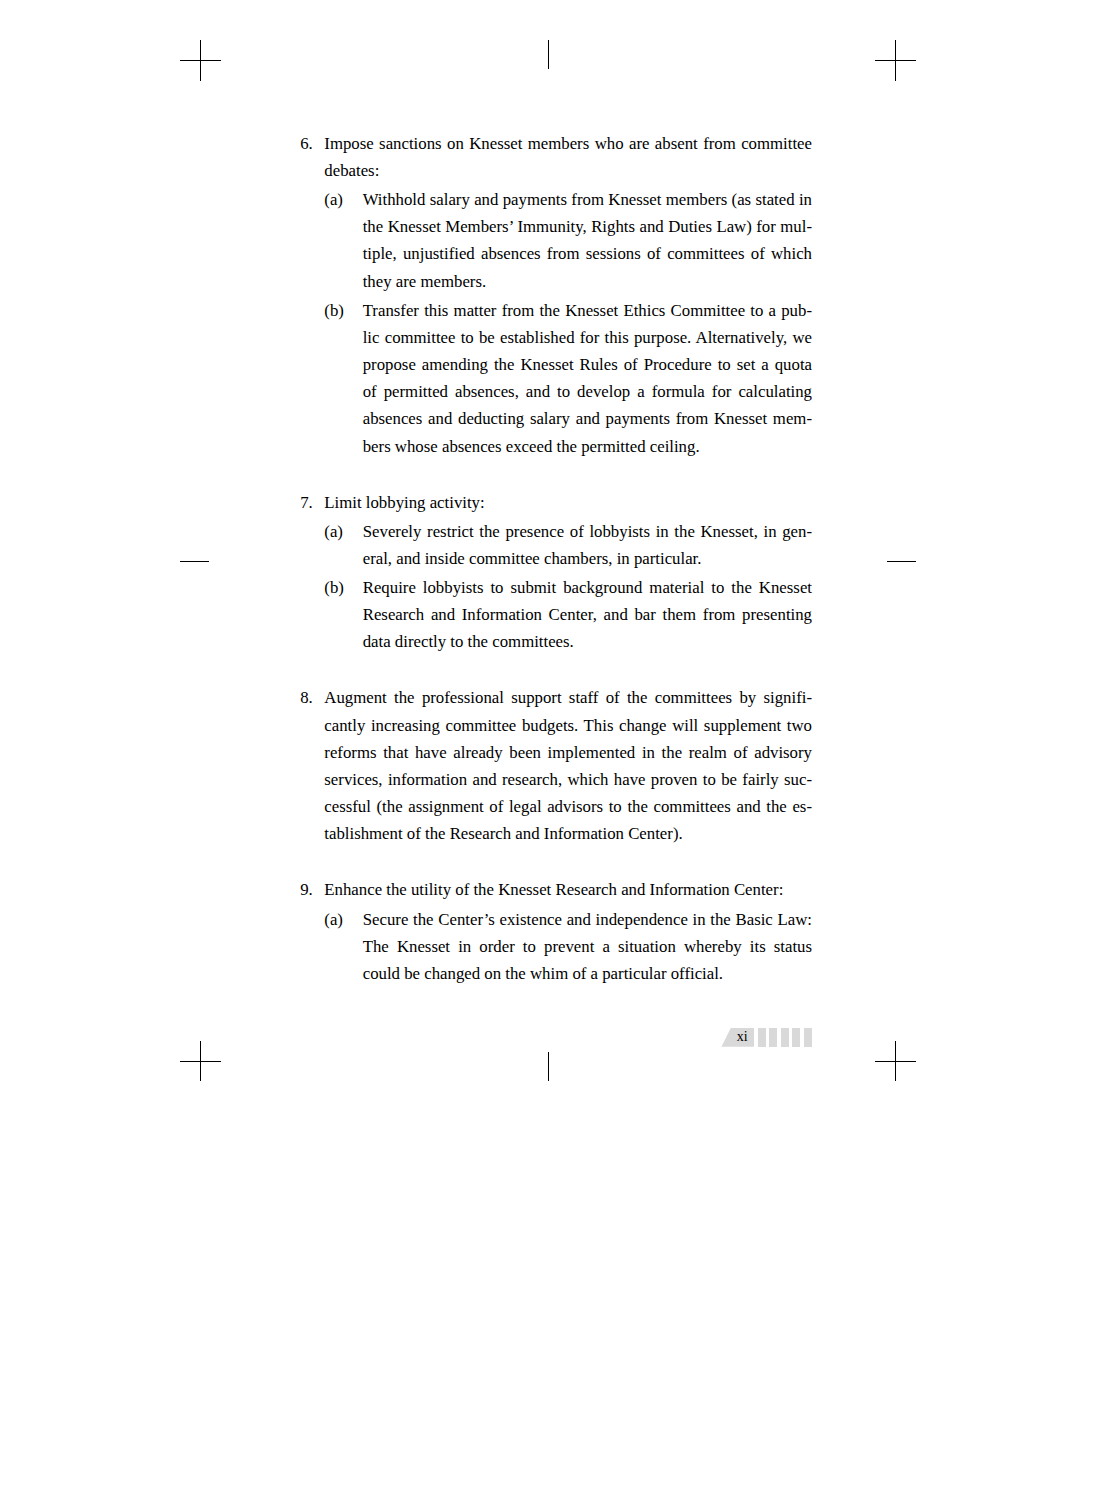6. Impose sanctions on Knesset members who are absent from committee debates:
(a) Withhold salary and payments from Knesset members (as stated in the Knesset Members’ Immunity, Rights and Duties Law) for multiple, unjustified absences from sessions of committees of which they are members.
(b) Transfer this matter from the Knesset Ethics Committee to a public committee to be established for this purpose. Alternatively, we propose amending the Knesset Rules of Procedure to set a quota of permitted absences, and to develop a formula for calculating absences and deducting salary and payments from Knesset members whose absences exceed the permitted ceiling.
7. Limit lobbying activity:
(a) Severely restrict the presence of lobbyists in the Knesset, in general, and inside committee chambers, in particular.
(b) Require lobbyists to submit background material to the Knesset Research and Information Center, and bar them from presenting data directly to the committees.
8. Augment the professional support staff of the committees by significantly increasing committee budgets. This change will supplement two reforms that have already been implemented in the realm of advisory services, information and research, which have proven to be fairly successful (the assignment of legal advisors to the committees and the establishment of the Research and Information Center).
9. Enhance the utility of the Knesset Research and Information Center:
(a) Secure the Center’s existence and independence in the Basic Law: The Knesset in order to prevent a situation whereby its status could be changed on the whim of a particular official.
xi